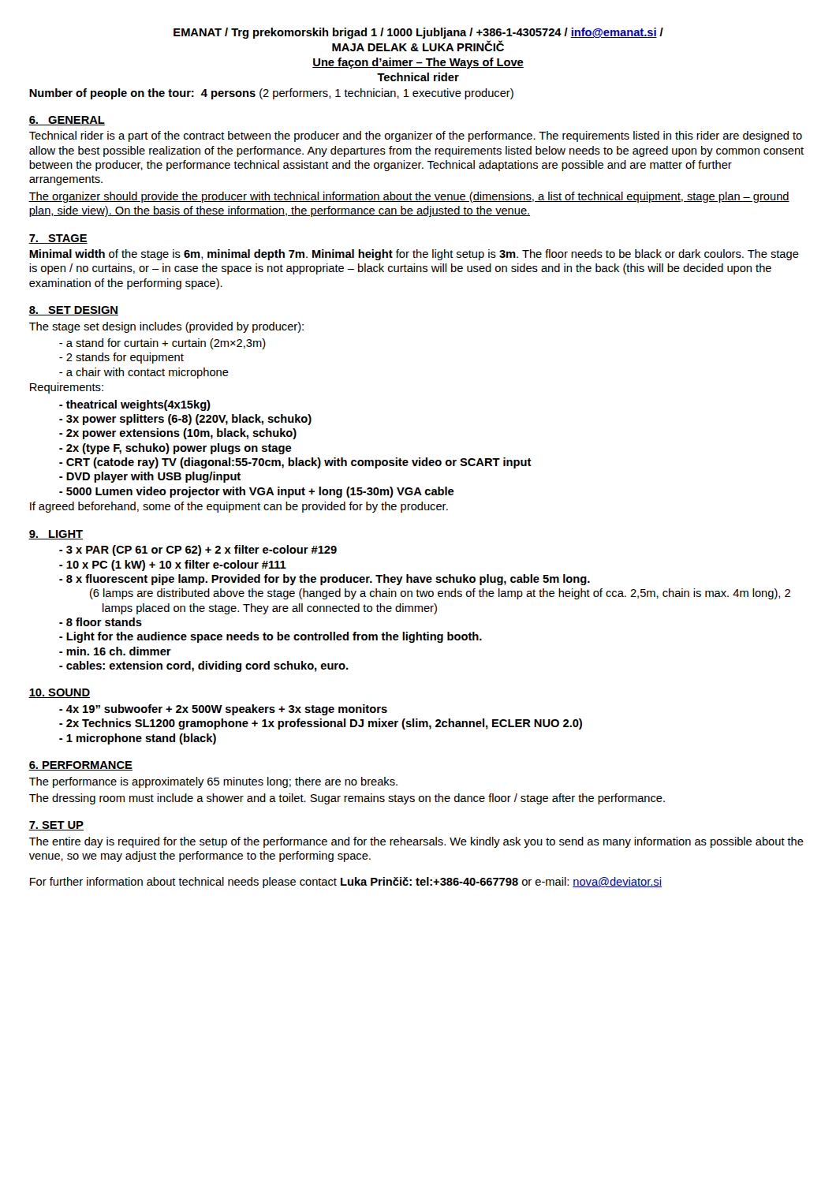EMANAT / Trg prekomorskih brigad 1 / 1000 Ljubljana / +386-1-4305724 / info@emanat.si /
MAJA DELAK & LUKA PRINČIČ
Une façon d’aimer – The Ways of Love
Technical rider
Number of people on the tour: 4 persons (2 performers, 1 technician, 1 executive producer)
6. GENERAL
Technical rider is a part of the contract between the producer and the organizer of the performance. The requirements listed in this rider are designed to allow the best possible realization of the performance. Any departures from the requirements listed below needs to be agreed upon by common consent between the producer, the performance technical assistant and the organizer. Technical adaptations are possible and are matter of further arrangements.
The organizer should provide the producer with technical information about the venue (dimensions, a list of technical equipment, stage plan – ground plan, side view). On the basis of these information, the performance can be adjusted to the venue.
7. STAGE
Minimal width of the stage is 6m, minimal depth 7m. Minimal height for the light setup is 3m. The floor needs to be black or dark coulors. The stage is open / no curtains, or – in case the space is not appropriate – black curtains will be used on sides and in the back (this will be decided upon the examination of the performing space).
8. SET DESIGN
The stage set design includes (provided by producer):
a stand for curtain + curtain (2m×2,3m)
2 stands for equipment
a chair with contact microphone
Requirements:
theatrical weights(4x15kg)
3x power splitters (6-8) (220V, black, schuko)
2x power extensions (10m, black, schuko)
2x (type F, schuko) power plugs on stage
CRT (catode ray) TV (diagonal:55-70cm, black) with composite video or SCART input
DVD player with USB plug/input
5000 Lumen video projector with VGA input + long (15-30m) VGA cable
If agreed beforehand, some of the equipment can be provided for by the producer.
9. LIGHT
3 x PAR (CP 61 or CP 62) + 2 x filter e-colour #129
10 x PC (1 kW) + 10 x filter e-colour #111
8 x fluorescent pipe lamp. Provided for by the producer. They have schuko plug, cable 5m long.
(6 lamps are distributed above the stage (hanged by a chain on two ends of the lamp at the height of cca. 2,5m, chain is max. 4m long), 2 lamps placed on the stage. They are all connected to the dimmer)
8 floor stands
Light for the audience space needs to be controlled from the lighting booth.
min. 16 ch. dimmer
cables: extension cord, dividing cord schuko, euro.
10. SOUND
4x 19” subwoofer + 2x 500W speakers + 3x stage monitors
2x Technics SL1200 gramophone + 1x professional DJ mixer (slim, 2channel, ECLER NUO 2.0)
1 microphone stand (black)
6. PERFORMANCE
The performance is approximately 65 minutes long; there are no breaks.
The dressing room must include a shower and a toilet. Sugar remains stays on the dance floor / stage after the performance.
7. SET UP
The entire day is required for the setup of the performance and for the rehearsals. We kindly ask you to send as many information as possible about the venue, so we may adjust the performance to the performing space.
For further information about technical needs please contact Luka Prinčič: tel:+386-40-667798 or e-mail: nova@deviator.si